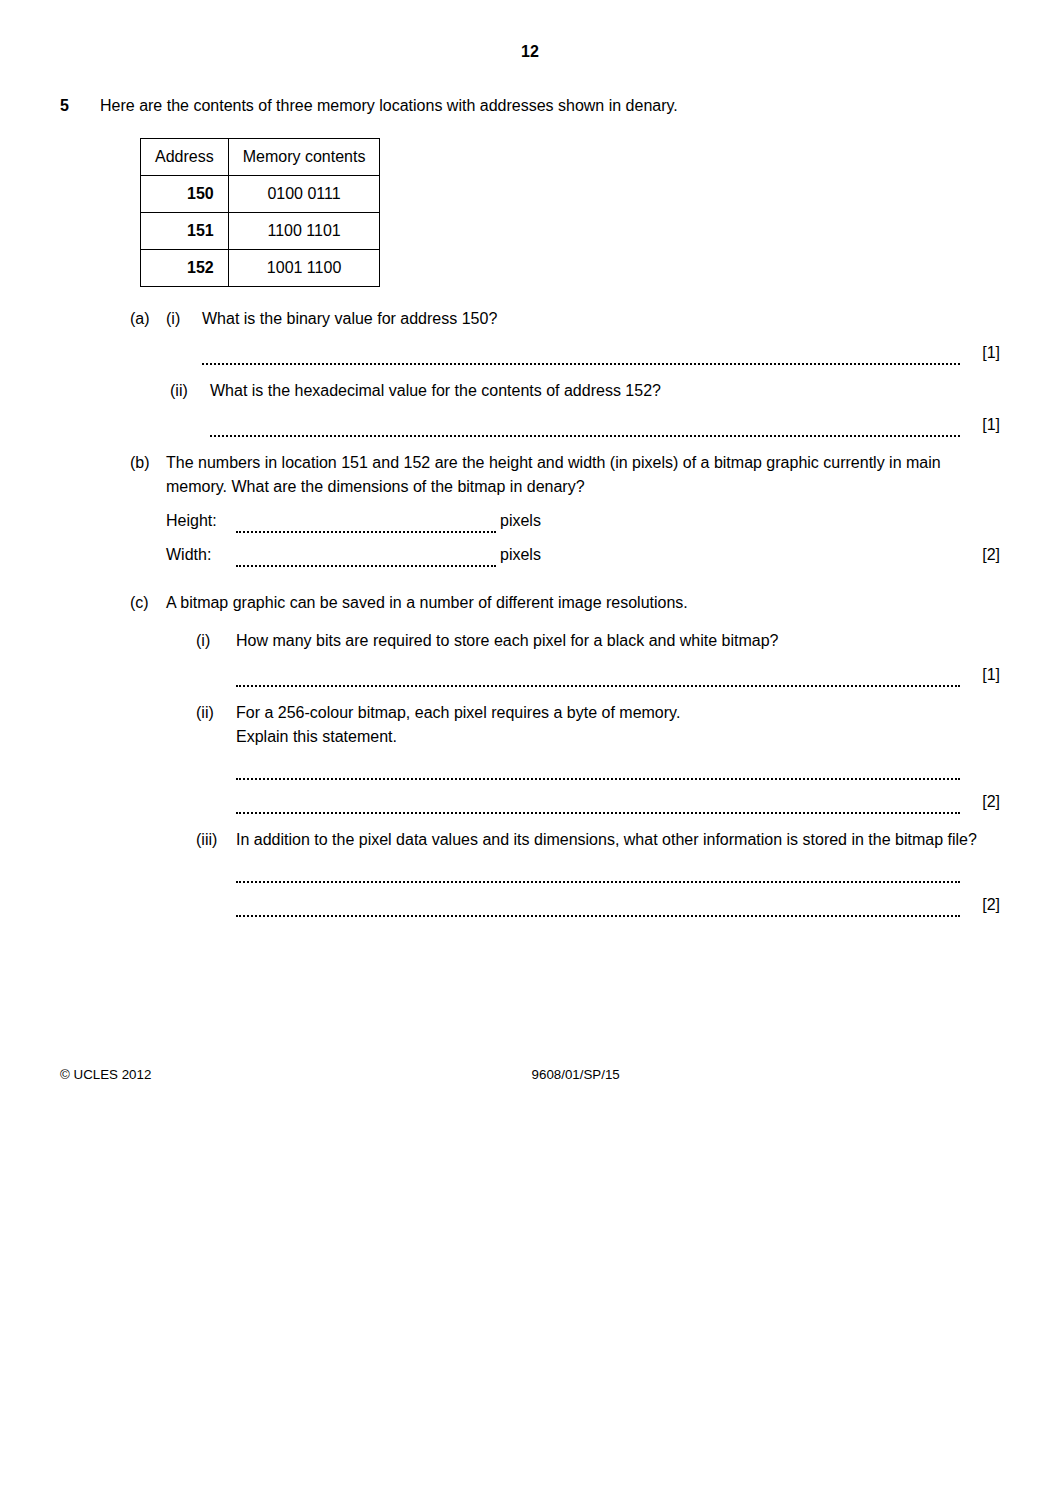12
5
Here are the contents of three memory locations with addresses shown in denary.
| Address | Memory contents |
| --- | --- |
| 150 | 0100 0111 |
| 151 | 1100 1101 |
| 152 | 1001 1100 |
(a)
(i)
What is the binary value for address 150?
[1]
(ii)
What is the hexadecimal value for the contents of address 152?
[1]
(b)
The numbers in location 151 and 152 are the height and width (in pixels) of a bitmap graphic currently in main memory. What are the dimensions of the bitmap in denary?
Height: pixels
Width: pixels [2]
(c)
A bitmap graphic can be saved in a number of different image resolutions.
(i)
How many bits are required to store each pixel for a black and white bitmap?
[1]
(ii)
For a 256-colour bitmap, each pixel requires a byte of memory.
Explain this statement.
[2]
(iii)
In addition to the pixel data values and its dimensions, what other information is stored in the bitmap file?
[2]
© UCLES 2012 9608/01/SP/15